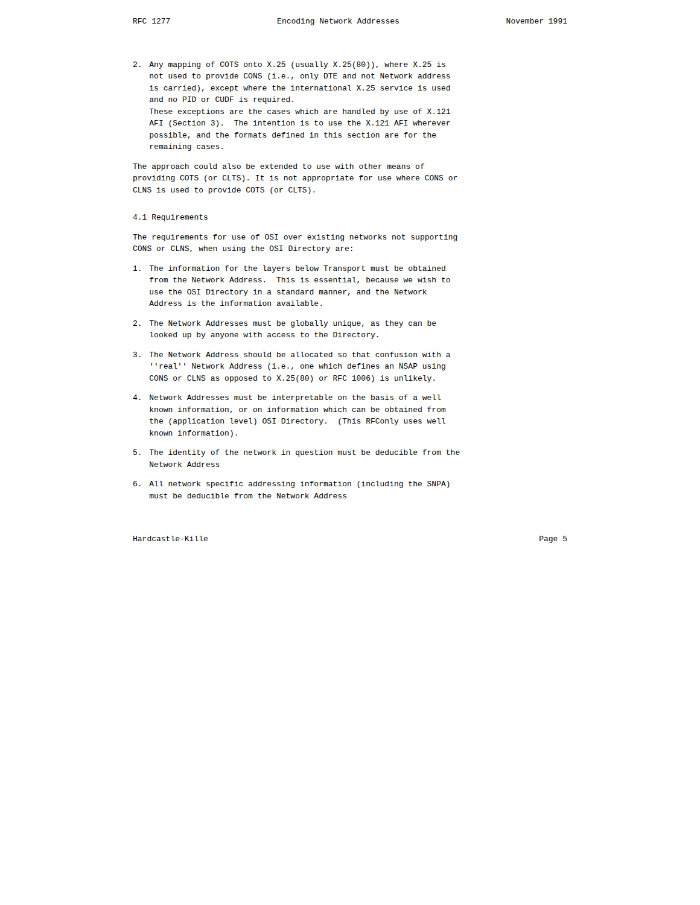RFC 1277 Encoding Network Addresses November 1991
2. Any mapping of COTS onto X.25 (usually X.25(80)), where X.25 is not used to provide CONS (i.e., only DTE and not Network address is carried), except where the international X.25 service is used and no PID or CUDF is required. These exceptions are the cases which are handled by use of X.121 AFI (Section 3). The intention is to use the X.121 AFI wherever possible, and the formats defined in this section are for the remaining cases.
The approach could also be extended to use with other means of providing COTS (or CLTS). It is not appropriate for use where CONS or CLNS is used to provide COTS (or CLTS).
4.1 Requirements
The requirements for use of OSI over existing networks not supporting CONS or CLNS, when using the OSI Directory are:
1. The information for the layers below Transport must be obtained from the Network Address. This is essential, because we wish to use the OSI Directory in a standard manner, and the Network Address is the information available.
2. The Network Addresses must be globally unique, as they can be looked up by anyone with access to the Directory.
3. The Network Address should be allocated so that confusion with a ''real'' Network Address (i.e., one which defines an NSAP using CONS or CLNS as opposed to X.25(80) or RFC 1006) is unlikely.
4. Network Addresses must be interpretable on the basis of a well known information, or on information which can be obtained from the (application level) OSI Directory. (This RFConly uses well known information).
5. The identity of the network in question must be deducible from the Network Address
6. All network specific addressing information (including the SNPA) must be deducible from the Network Address
Hardcastle-Kille Page 5